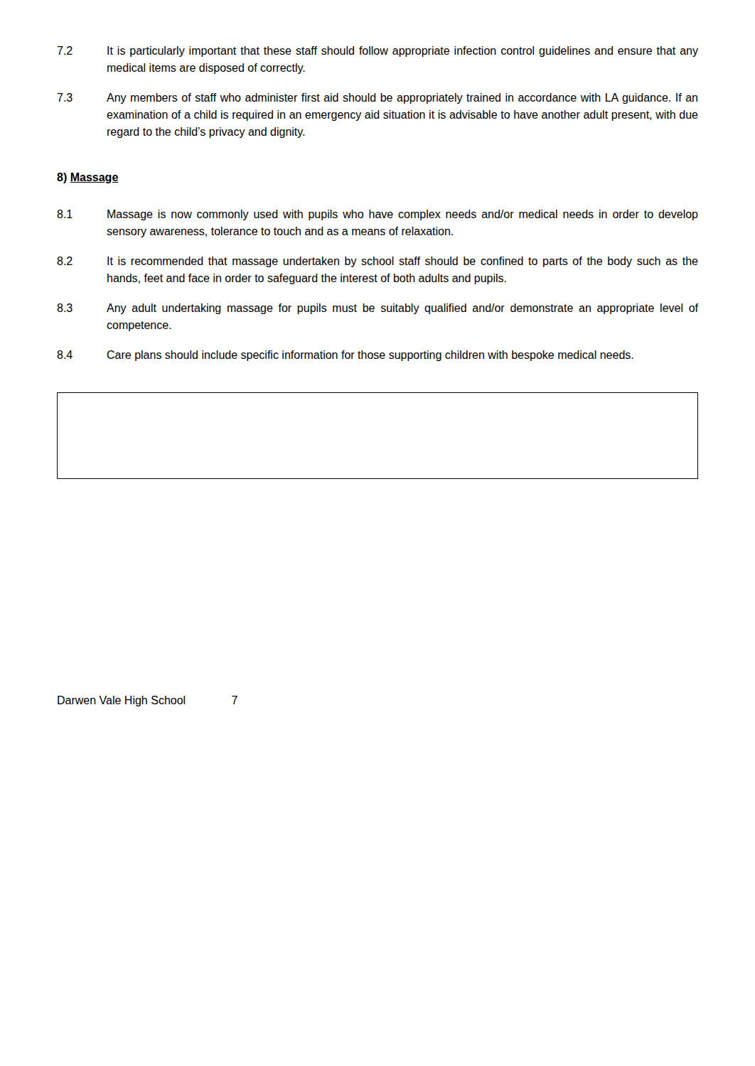7.2
It is particularly important that these staff should follow appropriate infection control guidelines and ensure that any medical items are disposed of correctly.
7.3
Any members of staff who administer first aid should be appropriately trained in accordance with LA guidance. If an examination of a child is required in an emergency aid situation it is advisable to have another adult present, with due regard to the child’s privacy and dignity.
8) Massage
8.1
Massage is now commonly used with pupils who have complex needs and/or medical needs in order to develop sensory awareness, tolerance to touch and as a means of relaxation.
8.2
It is recommended that massage undertaken by school staff should be confined to parts of the body such as the hands, feet and face in order to safeguard the interest of both adults and pupils.
8.3
Any adult undertaking massage for pupils must be suitably qualified and/or demonstrate an appropriate level of competence.
8.4
Care plans should include specific information for those supporting children with bespoke medical needs.
Darwen Vale High School 7